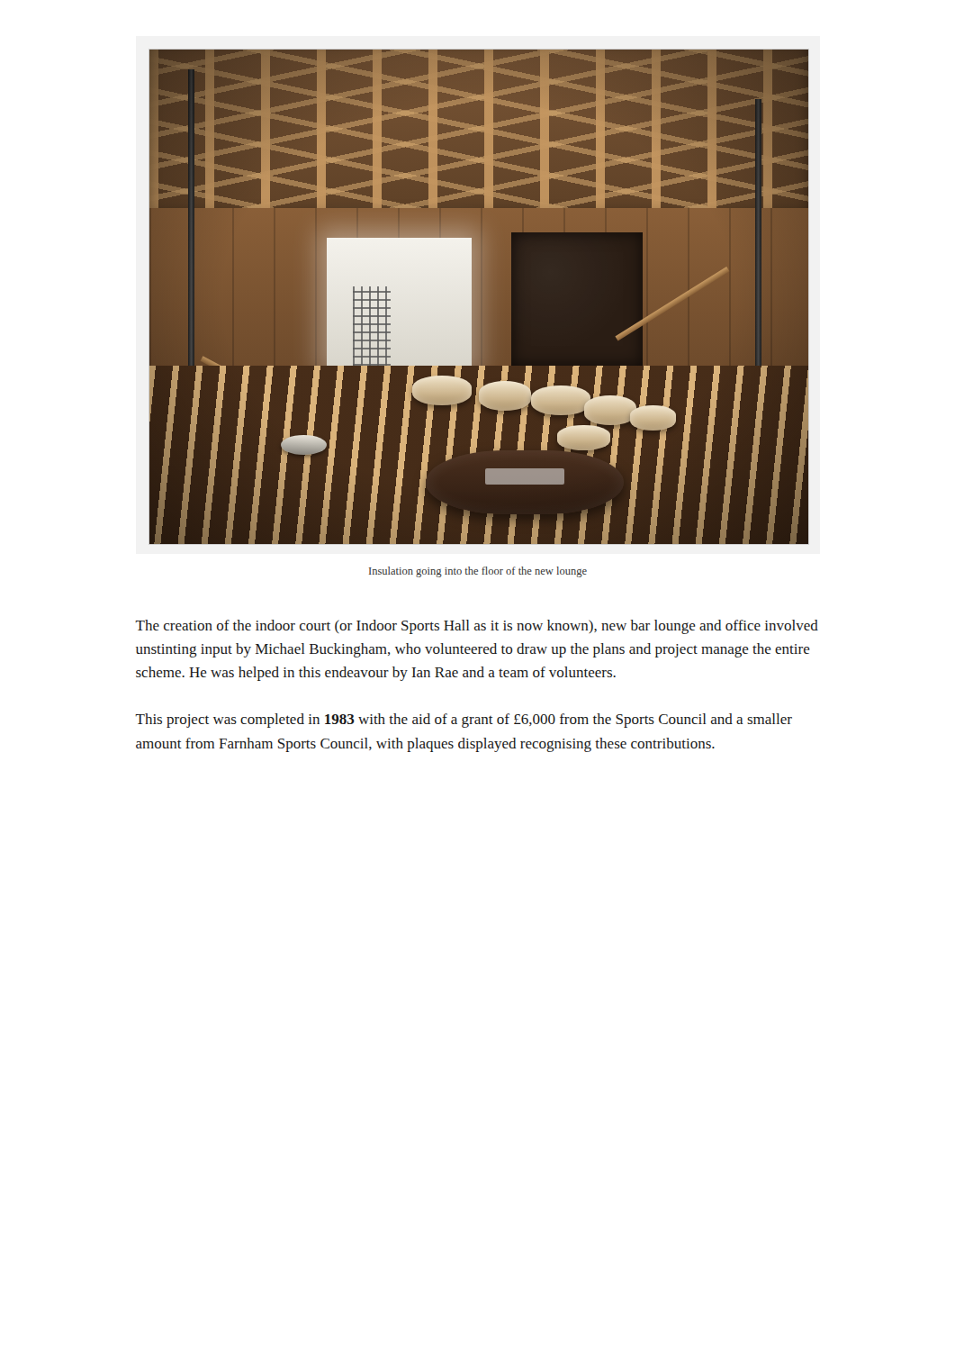Insulation going into the floor of the new lounge
The creation of the indoor court (or Indoor Sports Hall as it is now known), new bar lounge and office involved unstinting input by Michael Buckingham, who volunteered to draw up the plans and project manage the entire scheme. He was helped in this endeavour by Ian Rae and a team of volunteers.
This project was completed in 1983 with the aid of a grant of £6,000 from the Sports Council and a smaller amount from Farnham Sports Council, with plaques displayed recognising these contributions.